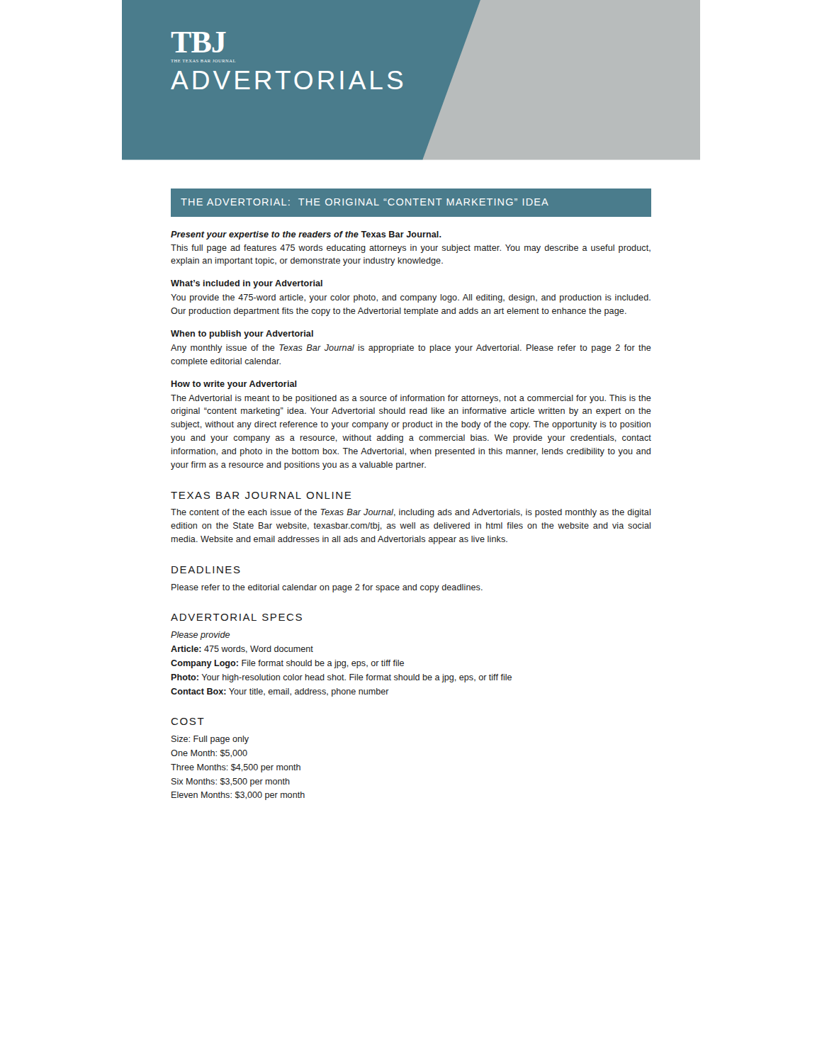TBJ
THE TEXAS BAR JOURNAL
ADVERTORIALS
THE ADVERTORIAL: THE ORIGINAL “CONTENT MARKETING” IDEA
Present your expertise to the readers of the Texas Bar Journal.
This full page ad features 475 words educating attorneys in your subject matter. You may describe a useful product, explain an important topic, or demonstrate your industry knowledge.
What’s included in your Advertorial
You provide the 475-word article, your color photo, and company logo. All editing, design, and production is included. Our production department fits the copy to the Advertorial template and adds an art element to enhance the page.
When to publish your Advertorial
Any monthly issue of the Texas Bar Journal is appropriate to place your Advertorial. Please refer to page 2 for the complete editorial calendar.
How to write your Advertorial
The Advertorial is meant to be positioned as a source of information for attorneys, not a commercial for you. This is the original “content marketing” idea. Your Advertorial should read like an informative article written by an expert on the subject, without any direct reference to your company or product in the body of the copy. The opportunity is to position you and your company as a resource, without adding a commercial bias. We provide your credentials, contact information, and photo in the bottom box. The Advertorial, when presented in this manner, lends credibility to you and your firm as a resource and positions you as a valuable partner.
TEXAS BAR JOURNAL ONLINE
The content of the each issue of the Texas Bar Journal, including ads and Advertorials, is posted monthly as the digital edition on the State Bar website, texasbar.com/tbj, as well as delivered in html files on the website and via social media. Website and email addresses in all ads and Advertorials appear as live links.
DEADLINES
Please refer to the editorial calendar on page 2 for space and copy deadlines.
ADVERTORIAL SPECS
Please provide
Article: 475 words, Word document
Company Logo: File format should be a jpg, eps, or tiff file
Photo: Your high-resolution color head shot. File format should be a jpg, eps, or tiff file
Contact Box: Your title, email, address, phone number
COST
Size: Full page only
One Month: $5,000
Three Months: $4,500 per month
Six Months: $3,500 per month
Eleven Months: $3,000 per month